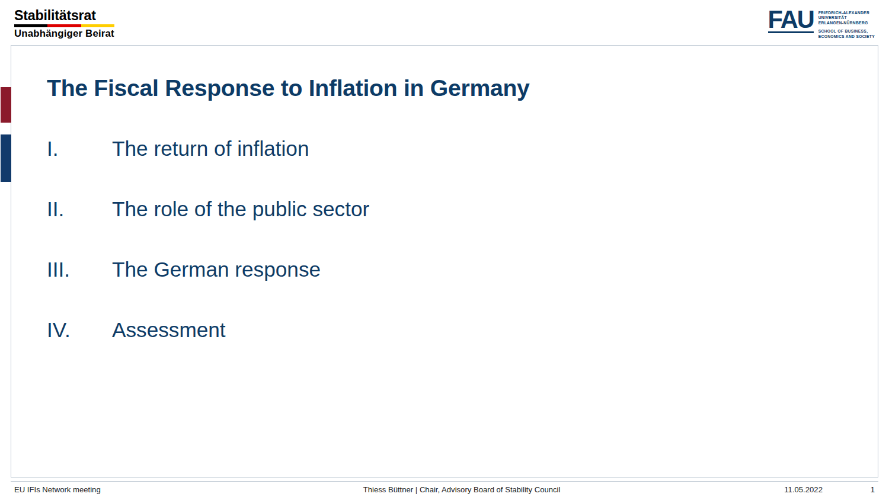Stabilitätsrat
Unabhängiger Beirat
FAU
FRIEDRICH-ALEXANDER
UNIVERSITÄT
ERLANGEN-NÜRNBERG
SCHOOL OF BUSINESS,
ECONOMICS AND SOCIETY
The Fiscal Response to Inflation in Germany
I. The return of inflation
II. The role of the public sector
III. The German response
IV. Assessment
EU IFIs Network meeting
Thiess Büttner | Chair, Advisory Board of Stability Council
11.05.2022
1